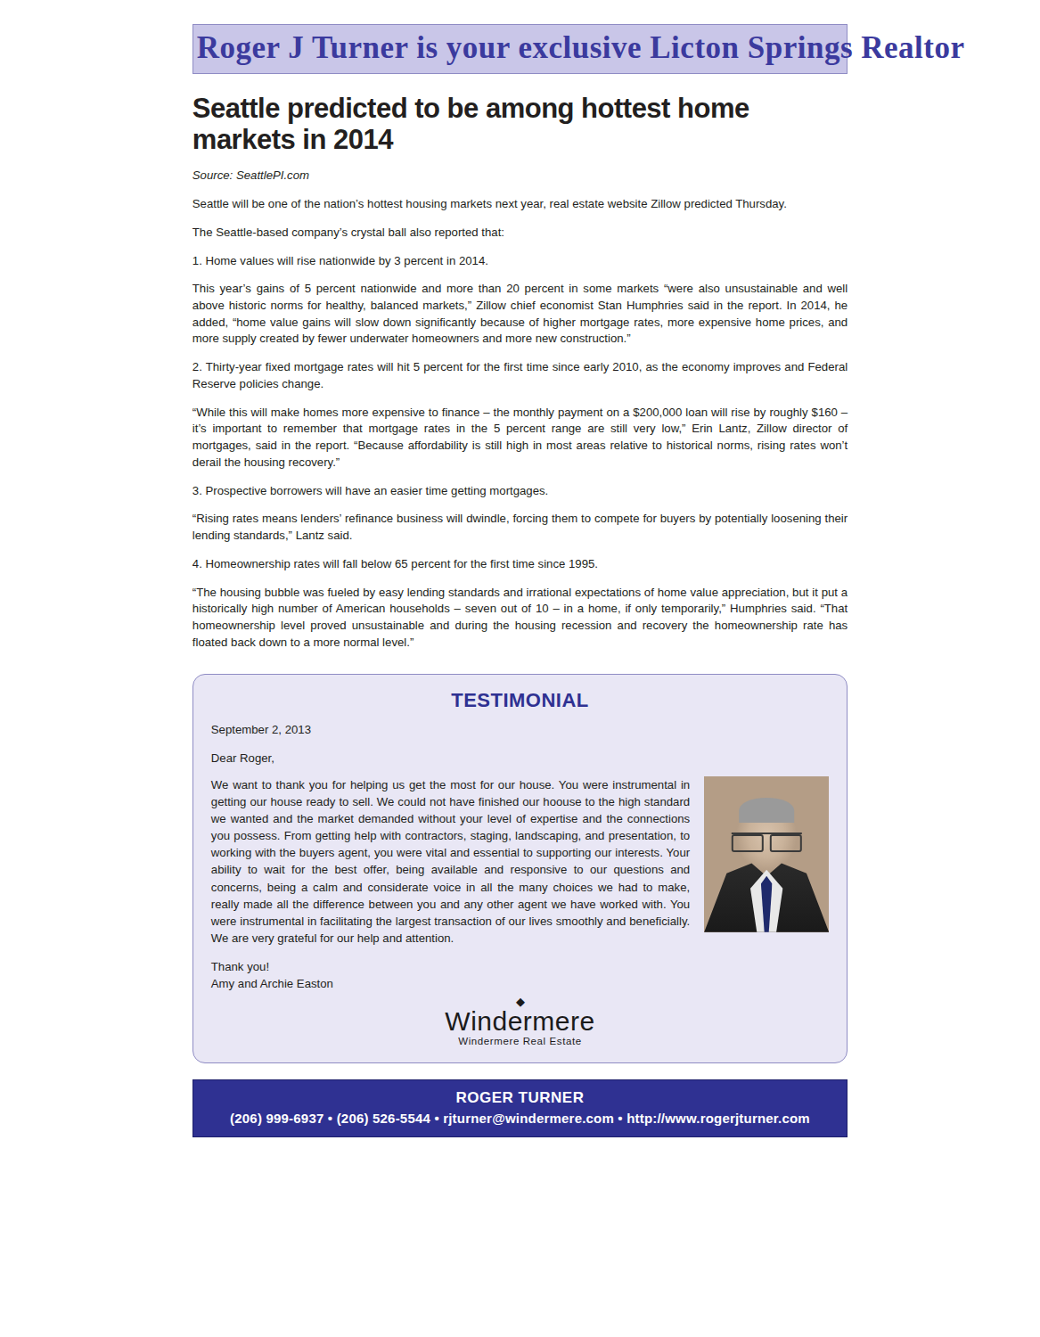Roger J Turner is your exclusive Licton Springs Realtor
Seattle predicted to be among hottest home markets in 2014
Source: SeattlePI.com
Seattle will be one of the nation’s hottest housing markets next year, real estate website Zillow predicted Thursday.
The Seattle-based company’s crystal ball also reported that:
1. Home values will rise nationwide by 3 percent in 2014.
This year’s gains of 5 percent nationwide and more than 20 percent in some markets “were also unsustainable and well above historic norms for healthy, balanced markets,” Zillow chief economist Stan Humphries said in the report. In 2014, he added, “home value gains will slow down significantly because of higher mortgage rates, more expensive home prices, and more supply created by fewer underwater homeowners and more new construction.”
2. Thirty-year fixed mortgage rates will hit 5 percent for the first time since early 2010, as the economy improves and Federal Reserve policies change.
“While this will make homes more expensive to finance – the monthly payment on a $200,000 loan will rise by roughly $160 – it’s important to remember that mortgage rates in the 5 percent range are still very low,” Erin Lantz, Zillow director of mortgages, said in the report. “Because affordability is still high in most areas relative to historical norms, rising rates won’t derail the housing recovery.”
3. Prospective borrowers will have an easier time getting mortgages.
“Rising rates means lenders’ refinance business will dwindle, forcing them to compete for buyers by potentially loosening their lending standards,” Lantz said.
4. Homeownership rates will fall below 65 percent for the first time since 1995.
“The housing bubble was fueled by easy lending standards and irrational expectations of home value appreciation, but it put a historically high number of American households – seven out of 10 – in a home, if only temporarily,” Humphries said. “That homeownership level proved unsustainable and during the housing recession and recovery the homeownership rate has floated back down to a more normal level.”
TESTIMONIAL
September 2, 2013
Dear Roger,
We want to thank you for helping us get the most for our house. You were instrumental in getting our house ready to sell. We could not have finished our hoouse to the high standard we wanted and the market demanded without your level of expertise and the connections you possess. From getting help with contractors, staging, landscaping, and presentation, to working with the buyers agent, you were vital and essential to supporting our interests. Your ability to wait for the best offer, being available and responsive to our questions and concerns, being a calm and considerate voice in all the many choices we had to make, really made all the difference between you and any other agent we have worked with. You were instrumental in facilitating the largest transaction of our lives smoothly and beneficially. We are very grateful for our help and attention.
Thank you!
Amy and Archie Easton
◆
Windermere
Windermere Real Estate
ROGER TURNER
(206) 999-6937 • (206) 526-5544 • rjturner@windermere.com • http://www.rogerjturner.com